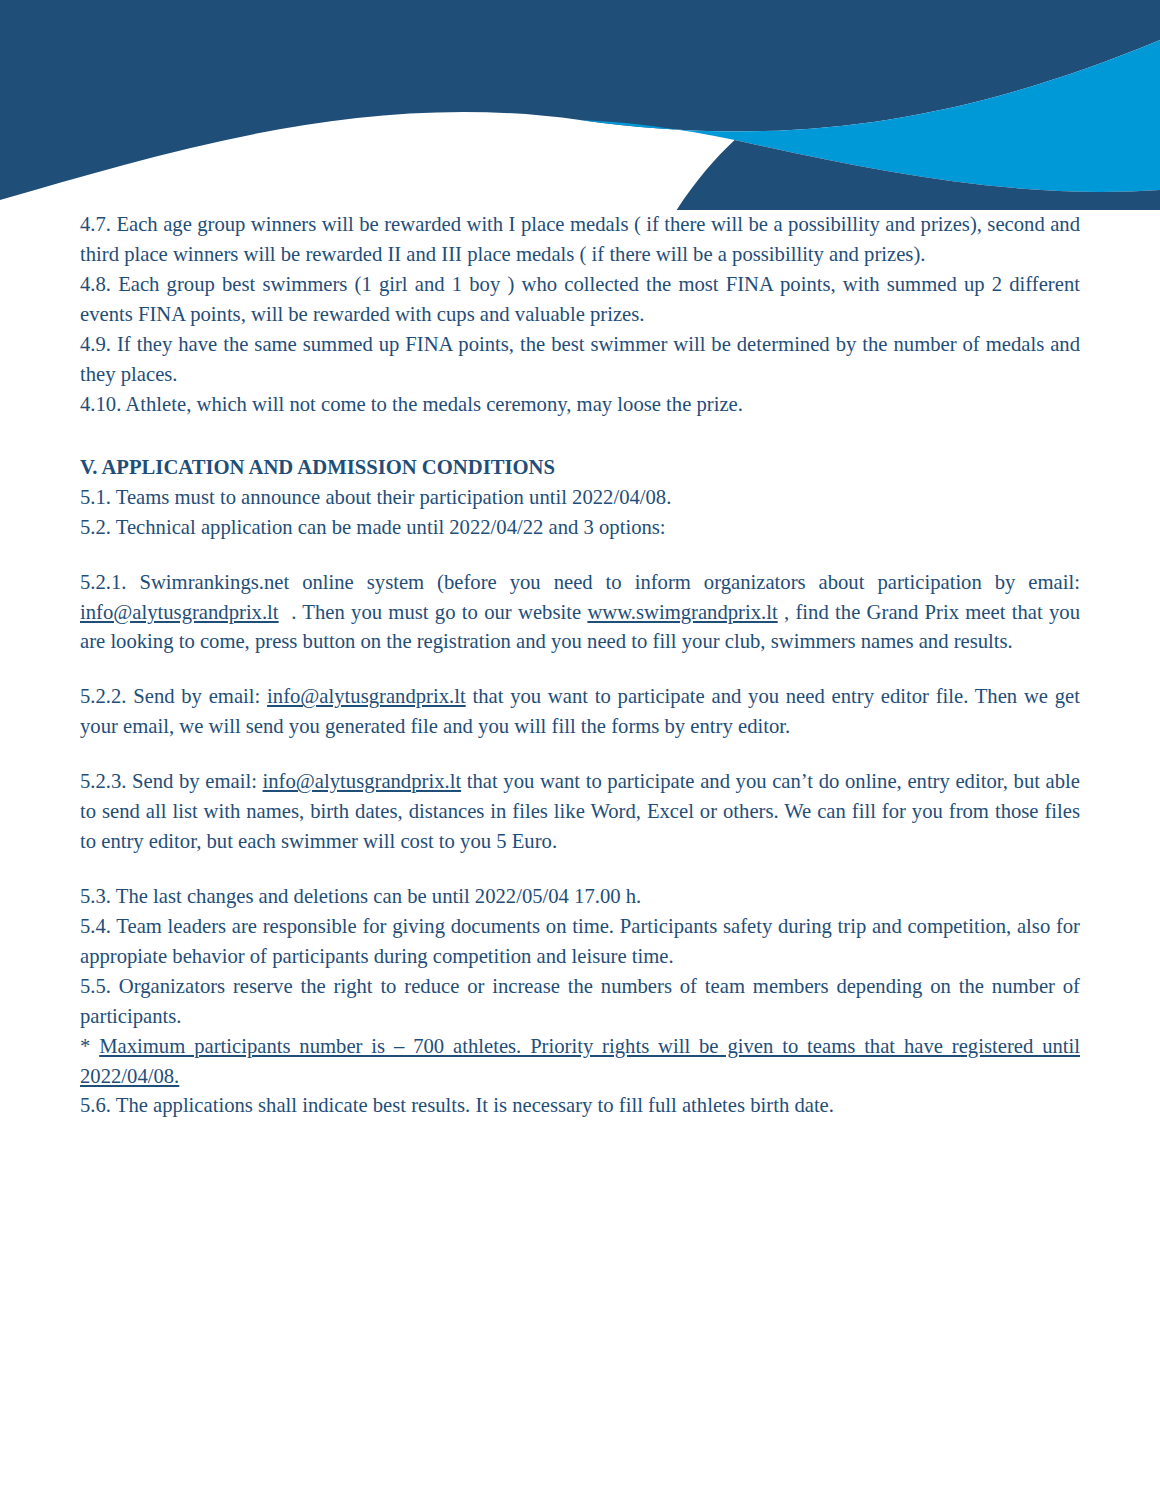4.7. Each age group winners will be rewarded with I place medals ( if there will be a possibillity and prizes), second and third place winners will be rewarded II and III place medals ( if there will be a possibillity and prizes).
4.8. Each group best swimmers (1 girl and 1 boy ) who collected the most FINA points, with summed up 2 different events FINA points, will be rewarded with cups and valuable prizes.
4.9. If they have the same summed up FINA points, the best swimmer will be determined by the number of medals and they places.
4.10. Athlete, which will not come to the medals ceremony, may loose the prize.
V. APPLICATION AND ADMISSION CONDITIONS
5.1. Teams must to announce about their participation until 2022/04/08.
5.2. Technical application can be made until 2022/04/22 and 3 options:
5.2.1. Swimrankings.net online system (before you need to inform organizators about participation by email: info@alytusgrandprix.lt . Then you must go to our website www.swimgrandprix.lt , find the Grand Prix meet that you are looking to come, press button on the registration and you need to fill your club, swimmers names and results.
5.2.2. Send by email: info@alytusgrandprix.lt that you want to participate and you need entry editor file. Then we get your email, we will send you generated file and you will fill the forms by entry editor.
5.2.3. Send by email: info@alytusgrandprix.lt that you want to participate and you can’t do online, entry editor, but able to send all list with names, birth dates, distances in files like Word, Excel or others. We can fill for you from those files to entry editor, but each swimmer will cost to you 5 Euro.
5.3. The last changes and deletions can be until 2022/05/04 17.00 h.
5.4. Team leaders are responsible for giving documents on time. Participants safety during trip and competition, also for appropiate behavior of participants during competition and leisure time.
5.5. Organizators reserve the right to reduce or increase the numbers of team members depending on the number of participants.
* Maximum participants number is – 700 athletes. Priority rights will be given to teams that have registered until 2022/04/08.
5.6. The applications shall indicate best results. It is necessary to fill full athletes birth date.